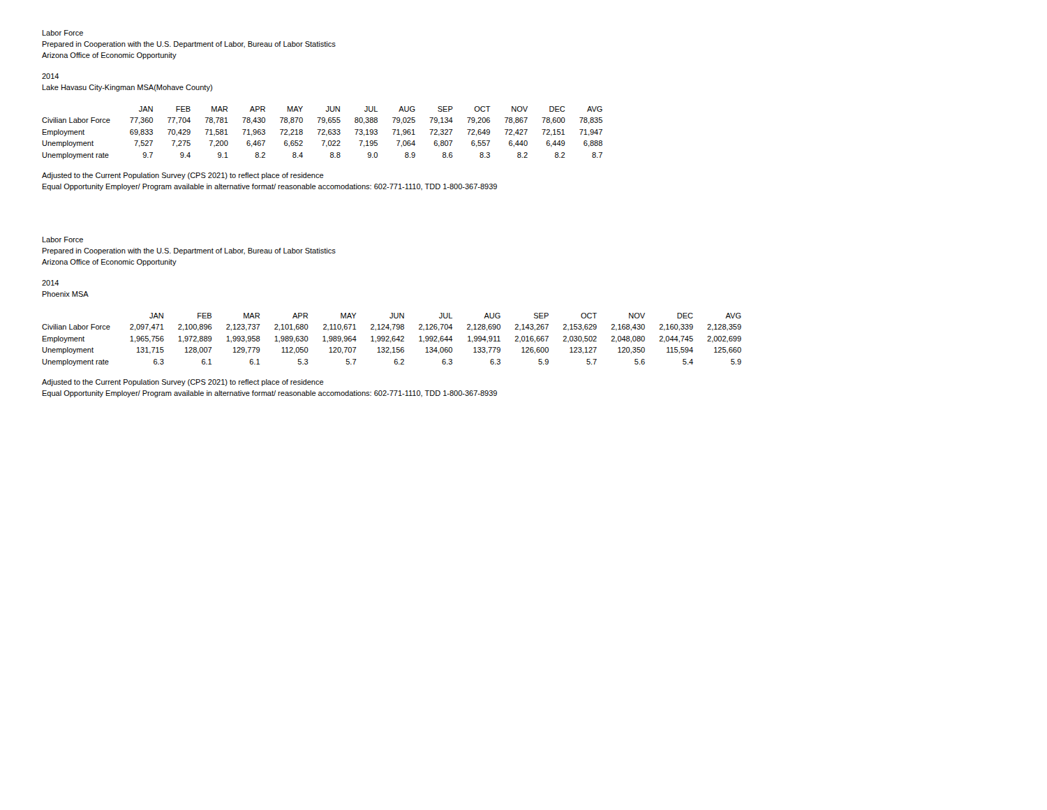Labor Force
Prepared in Cooperation with the U.S. Department of Labor, Bureau of Labor Statistics
Arizona Office of Economic Opportunity
2014
Lake Havasu City-Kingman MSA(Mohave County)
| | JAN | FEB | MAR | APR | MAY | JUN | JUL | AUG | SEP | OCT | NOV | DEC | AVG |
| --- | --- | --- | --- | --- | --- | --- | --- | --- | --- | --- | --- | --- | --- |
| Civilian Labor Force | 77,360 | 77,704 | 78,781 | 78,430 | 78,870 | 79,655 | 80,388 | 79,025 | 79,134 | 79,206 | 78,867 | 78,600 | 78,835 |
| Employment | 69,833 | 70,429 | 71,581 | 71,963 | 72,218 | 72,633 | 73,193 | 71,961 | 72,327 | 72,649 | 72,427 | 72,151 | 71,947 |
| Unemployment | 7,527 | 7,275 | 7,200 | 6,467 | 6,652 | 7,022 | 7,195 | 7,064 | 6,807 | 6,557 | 6,440 | 6,449 | 6,888 |
| Unemployment rate | 9.7 | 9.4 | 9.1 | 8.2 | 8.4 | 8.8 | 9.0 | 8.9 | 8.6 | 8.3 | 8.2 | 8.2 | 8.7 |
Adjusted to the Current Population Survey (CPS 2021) to reflect place of residence
Equal Opportunity Employer/ Program available in alternative format/ reasonable accomodations: 602-771-1110, TDD 1-800-367-8939
Labor Force
Prepared in Cooperation with the U.S. Department of Labor, Bureau of Labor Statistics
Arizona Office of Economic Opportunity
2014
Phoenix MSA
| | JAN | FEB | MAR | APR | MAY | JUN | JUL | AUG | SEP | OCT | NOV | DEC | AVG |
| --- | --- | --- | --- | --- | --- | --- | --- | --- | --- | --- | --- | --- | --- |
| Civilian Labor Force | 2,097,471 | 2,100,896 | 2,123,737 | 2,101,680 | 2,110,671 | 2,124,798 | 2,126,704 | 2,128,690 | 2,143,267 | 2,153,629 | 2,168,430 | 2,160,339 | 2,128,359 |
| Employment | 1,965,756 | 1,972,889 | 1,993,958 | 1,989,630 | 1,989,964 | 1,992,642 | 1,992,644 | 1,994,911 | 2,016,667 | 2,030,502 | 2,048,080 | 2,044,745 | 2,002,699 |
| Unemployment | 131,715 | 128,007 | 129,779 | 112,050 | 120,707 | 132,156 | 134,060 | 133,779 | 126,600 | 123,127 | 120,350 | 115,594 | 125,660 |
| Unemployment rate | 6.3 | 6.1 | 6.1 | 5.3 | 5.7 | 6.2 | 6.3 | 6.3 | 5.9 | 5.7 | 5.6 | 5.4 | 5.9 |
Adjusted to the Current Population Survey (CPS 2021) to reflect place of residence
Equal Opportunity Employer/ Program available in alternative format/ reasonable accomodations: 602-771-1110, TDD 1-800-367-8939